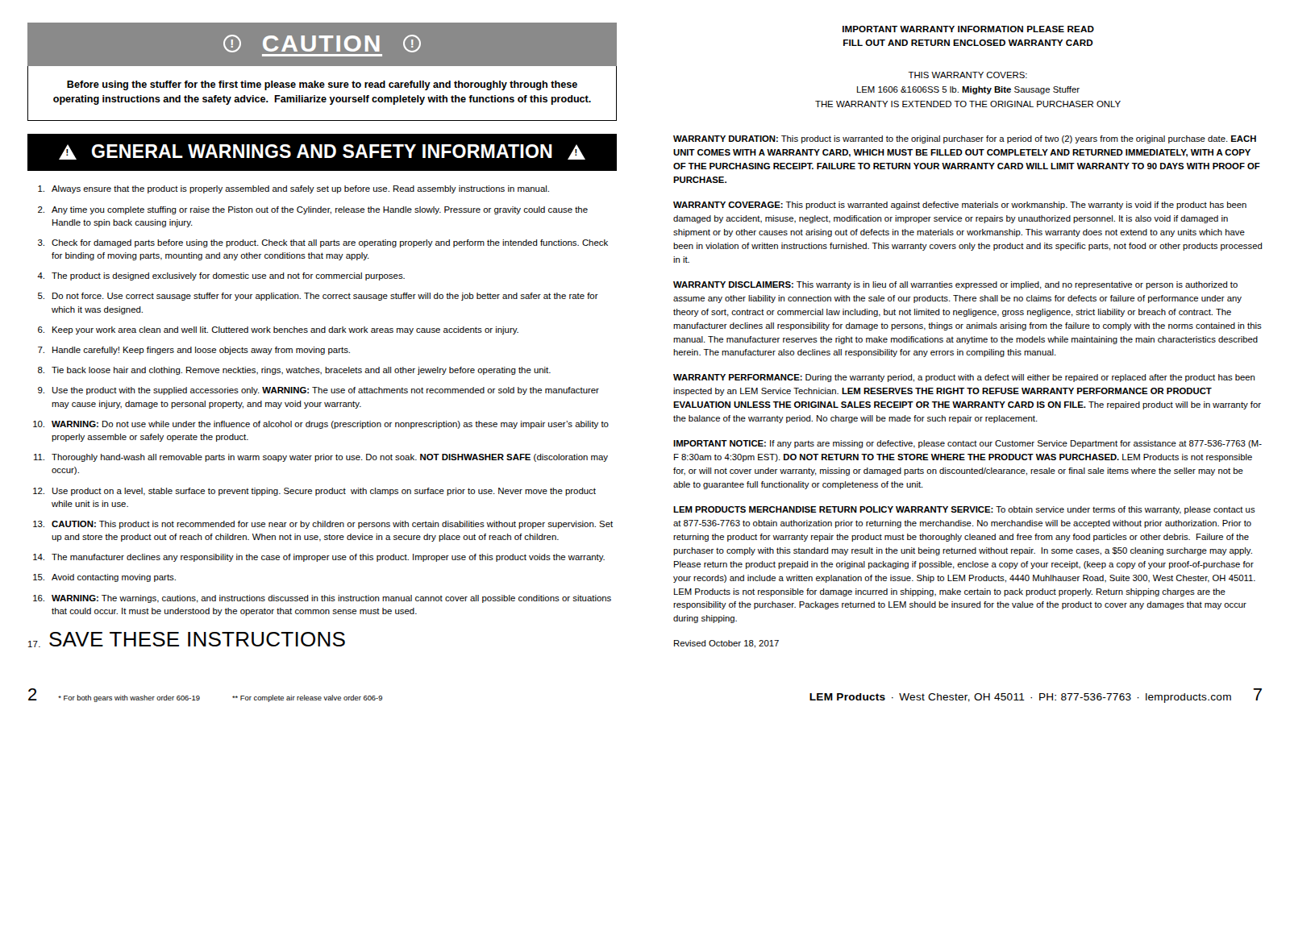! CAUTION !
Before using the stuffer for the first time please make sure to read carefully and thoroughly through these operating instructions and the safety advice. Familiarize yourself completely with the functions of this product.
General Warnings and Safety Information
Always ensure that the product is properly assembled and safely set up before use. Read assembly instructions in manual.
Any time you complete stuffing or raise the Piston out of the Cylinder, release the Handle slowly. Pressure or gravity could cause the Handle to spin back causing injury.
Check for damaged parts before using the product. Check that all parts are operating properly and perform the intended functions. Check for binding of moving parts, mounting and any other conditions that may apply.
The product is designed exclusively for domestic use and not for commercial purposes.
Do not force. Use correct sausage stuffer for your application. The correct sausage stuffer will do the job better and safer at the rate for which it was designed.
Keep your work area clean and well lit. Cluttered work benches and dark work areas may cause accidents or injury.
Handle carefully! Keep fingers and loose objects away from moving parts.
Tie back loose hair and clothing. Remove neckties, rings, watches, bracelets and all other jewelry before operating the unit.
Use the product with the supplied accessories only. WARNING: The use of attachments not recommended or sold by the manufacturer may cause injury, damage to personal property, and may void your warranty.
WARNING: Do not use while under the influence of alcohol or drugs (prescription or nonprescription) as these may impair user’s ability to properly assemble or safely operate the product.
Thoroughly hand-wash all removable parts in warm soapy water prior to use. Do not soak. NOT DISHWASHER SAFE (discoloration may occur).
Use product on a level, stable surface to prevent tipping. Secure product with clamps on surface prior to use. Never move the product while unit is in use.
CAUTION: This product is not recommended for use near or by children or persons with certain disabilities without proper supervision. Set up and store the product out of reach of children. When not in use, store device in a secure dry place out of reach of children.
The manufacturer declines any responsibility in the case of improper use of this product. Improper use of this product voids the warranty.
Avoid contacting moving parts.
WARNING: The warnings, cautions, and instructions discussed in this instruction manual cannot cover all possible conditions or situations that could occur. It must be understood by the operator that common sense must be used.
17. SAVE THESE INSTRUCTIONS
IMPORTANT WARRANTY INFORMATION PLEASE READ
FILL OUT AND RETURN ENCLOSED WARRANTY CARD
THIS WARRANTY COVERS:
LEM 1606 &1606SS 5 lb. Mighty Bite Sausage Stuffer
THE WARRANTY IS EXTENDED TO THE ORIGINAL PURCHASER ONLY
WARRANTY DURATION: This product is warranted to the original purchaser for a period of two (2) years from the original purchase date. EACH UNIT COMES WITH A WARRANTY CARD, WHICH MUST BE FILLED OUT COMPLETELY AND RETURNED IMMEDIATELY, WITH A COPY OF THE PURCHASING RECEIPT. FAILURE TO RETURN YOUR WARRANTY CARD WILL LIMIT WARRANTY TO 90 DAYS WITH PROOF OF PURCHASE.
WARRANTY COVERAGE: This product is warranted against defective materials or workmanship. The warranty is void if the product has been damaged by accident, misuse, neglect, modification or improper service or repairs by unauthorized personnel. It is also void if damaged in shipment or by other causes not arising out of defects in the materials or workmanship. This warranty does not extend to any units which have been in violation of written instructions furnished. This warranty covers only the product and its specific parts, not food or other products processed in it.
WARRANTY DISCLAIMERS: This warranty is in lieu of all warranties expressed or implied, and no representative or person is authorized to assume any other liability in connection with the sale of our products. There shall be no claims for defects or failure of performance under any theory of sort, contract or commercial law including, but not limited to negligence, gross negligence, strict liability or breach of contract. The manufacturer declines all responsibility for damage to persons, things or animals arising from the failure to comply with the norms contained in this manual. The manufacturer reserves the right to make modifications at anytime to the models while maintaining the main characteristics described herein. The manufacturer also declines all responsibility for any errors in compiling this manual.
WARRANTY PERFORMANCE: During the warranty period, a product with a defect will either be repaired or replaced after the product has been inspected by an LEM Service Technician. LEM RESERVES THE RIGHT TO REFUSE WARRANTY PERFORMANCE OR PRODUCT EVALUATION UNLESS THE ORIGINAL SALES RECEIPT OR THE WARRANTY CARD IS ON FILE. The repaired product will be in warranty for the balance of the warranty period. No charge will be made for such repair or replacement.
IMPORTANT NOTICE: If any parts are missing or defective, please contact our Customer Service Department for assistance at 877-536-7763 (M-F 8:30am to 4:30pm EST). DO NOT RETURN TO THE STORE WHERE THE PRODUCT WAS PURCHASED. LEM Products is not responsible for, or will not cover under warranty, missing or damaged parts on discounted/clearance, resale or final sale items where the seller may not be able to guarantee full functionality or completeness of the unit.
LEM PRODUCTS MERCHANDISE RETURN POLICY WARRANTY SERVICE: To obtain service under terms of this warranty, please contact us at 877-536-7763 to obtain authorization prior to returning the merchandise. No merchandise will be accepted without prior authorization. Prior to returning the product for warranty repair the product must be thoroughly cleaned and free from any food particles or other debris. Failure of the purchaser to comply with this standard may result in the unit being returned without repair. In some cases, a $50 cleaning surcharge may apply. Please return the product prepaid in the original packaging if possible, enclose a copy of your receipt, (keep a copy of your proof-of-purchase for your records) and include a written explanation of the issue. Ship to LEM Products, 4440 Muhlhauser Road, Suite 300, West Chester, OH 45011. LEM Products is not responsible for damage incurred in shipping, make certain to pack product properly. Return shipping charges are the responsibility of the purchaser. Packages returned to LEM should be insured for the value of the product to cover any damages that may occur during shipping.
Revised October 18, 2017
2 * For both gears with washer order 606-19 ** For complete air release valve order 606-9
LEM Products·West Chester, OH 45011·PH: 877-536-7763·lemproducts.com 7